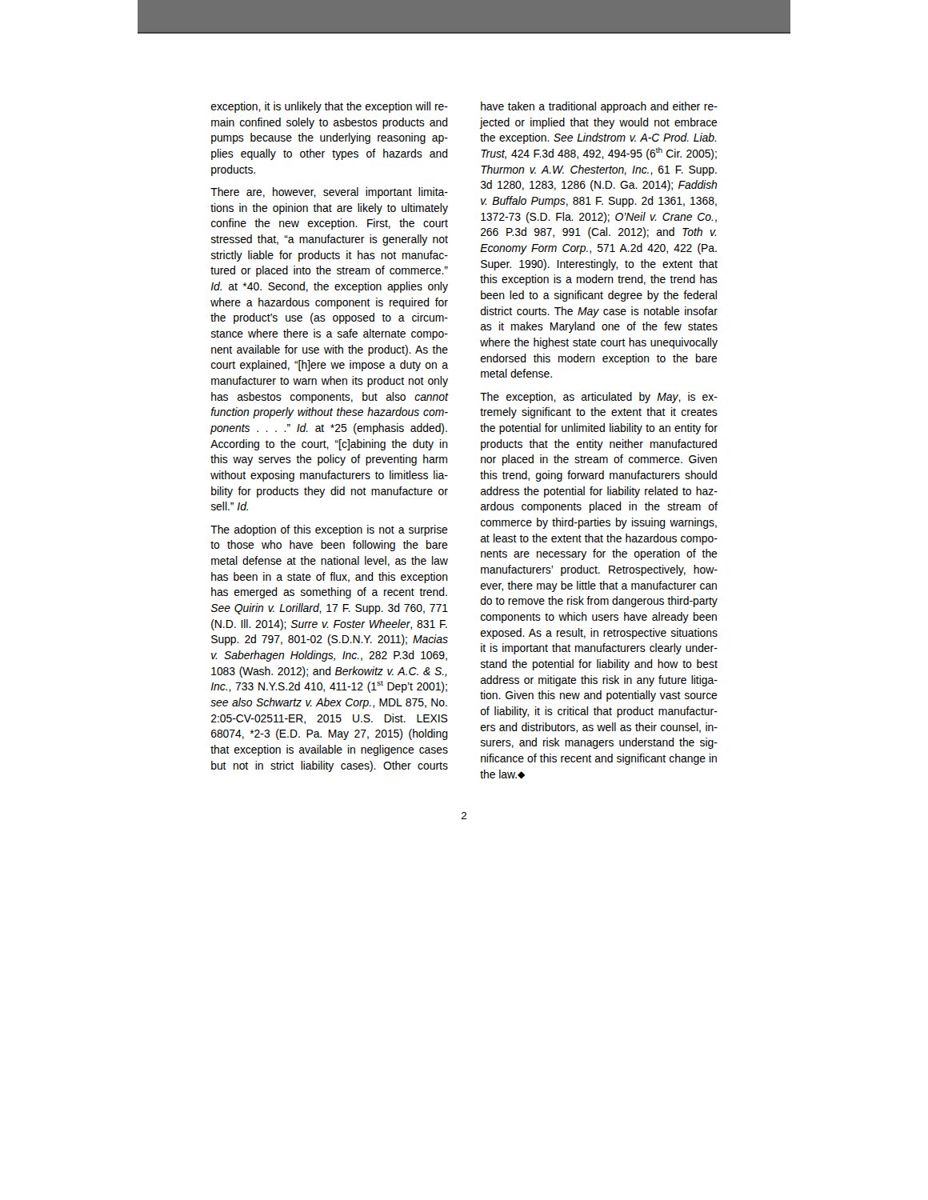exception, it is unlikely that the exception will remain confined solely to asbestos products and pumps because the underlying reasoning applies equally to other types of hazards and products.
There are, however, several important limitations in the opinion that are likely to ultimately confine the new exception. First, the court stressed that, “a manufacturer is generally not strictly liable for products it has not manufactured or placed into the stream of commerce.” Id. at *40. Second, the exception applies only where a hazardous component is required for the product’s use (as opposed to a circumstance where there is a safe alternate component available for use with the product). As the court explained, “[h]ere we impose a duty on a manufacturer to warn when its product not only has asbestos components, but also cannot function properly without these hazardous components . . . .” Id. at *25 (emphasis added). According to the court, “[c]abining the duty in this way serves the policy of preventing harm without exposing manufacturers to limitless liability for products they did not manufacture or sell.” Id.
The adoption of this exception is not a surprise to those who have been following the bare metal defense at the national level, as the law has been in a state of flux, and this exception has emerged as something of a recent trend. See Quirin v. Lorillard, 17 F. Supp. 3d 760, 771 (N.D. Ill. 2014); Surre v. Foster Wheeler, 831 F. Supp. 2d 797, 801-02 (S.D.N.Y. 2011); Macias v. Saberhagen Holdings, Inc., 282 P.3d 1069, 1083 (Wash. 2012); and Berkowitz v. A.C. & S., Inc., 733 N.Y.S.2d 410, 411-12 (1st Dep’t 2001); see also Schwartz v. Abex Corp., MDL 875, No. 2:05-CV-02511-ER, 2015 U.S. Dist. LEXIS 68074, *2-3 (E.D. Pa. May 27, 2015) (holding that exception is available in negligence cases but not in strict liability cases). Other courts have taken a traditional approach and either rejected or implied that they would not embrace the exception. See Lindstrom v. A-C Prod. Liab. Trust, 424 F.3d 488, 492, 494-95 (6th Cir. 2005); Thurmon v. A.W. Chesterton, Inc., 61 F. Supp. 3d 1280, 1283, 1286 (N.D. Ga. 2014); Faddish v. Buffalo Pumps, 881 F. Supp. 2d 1361, 1368, 1372-73 (S.D. Fla. 2012); O’Neil v. Crane Co., 266 P.3d 987, 991 (Cal. 2012); and Toth v. Economy Form Corp., 571 A.2d 420, 422 (Pa. Super. 1990). Interestingly, to the extent that this exception is a modern trend, the trend has been led to a significant degree by the federal district courts. The May case is notable insofar as it makes Maryland one of the few states where the highest state court has unequivocally endorsed this modern exception to the bare metal defense.
The exception, as articulated by May, is extremely significant to the extent that it creates the potential for unlimited liability to an entity for products that the entity neither manufactured nor placed in the stream of commerce. Given this trend, going forward manufacturers should address the potential for liability related to hazardous components placed in the stream of commerce by third-parties by issuing warnings, at least to the extent that the hazardous components are necessary for the operation of the manufacturers’ product. Retrospectively, however, there may be little that a manufacturer can do to remove the risk from dangerous third-party components to which users have already been exposed. As a result, in retrospective situations it is important that manufacturers clearly understand the potential for liability and how to best address or mitigate this risk in any future litigation. Given this new and potentially vast source of liability, it is critical that product manufacturers and distributors, as well as their counsel, insurers, and risk managers understand the significance of this recent and significant change in the law.◆
2